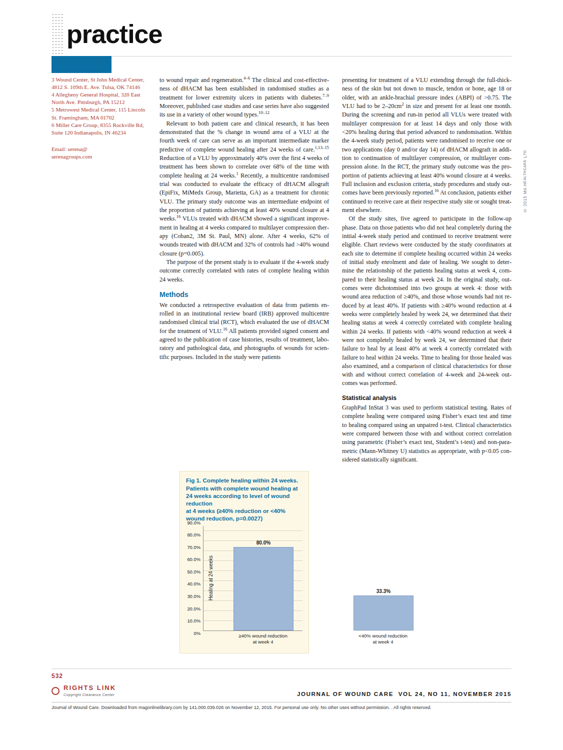practice
© 2015 MA HEALTHCARE LTD
3 Wound Center, St John Medical Center, 4812 S. 109th E. Ave. Tulsa, OK 74146
4 Allegheny General Hospital, 320 East North Ave. Pittsburgh, PA 15212
5 Metrowest Medical Center, 115 Lincoln St. Framingham, MA 01702
6 Miller Care Group, 8355 Rockville Rd, Suite 120 Indianapolis, IN 46234
Email: serena@
serenagroups.com
to wound repair and regeneration.4–6 The clinical and cost-effectiveness of dHACM has been established in randomised studies as a treatment for lower extremity ulcers in patients with diabetes.7–9 Moreover, published case studies and case series have also suggested its use in a variety of other wound types.10–12
Relevant to both patient care and clinical research, it has been demonstrated that the % change in wound area of a VLU at the fourth week of care can serve as an important intermediate marker predictive of complete wound healing after 24 weeks of care.1,13–15 Reduction of a VLU by approximately 40% over the first 4 weeks of treatment has been shown to correlate over 68% of the time with complete healing at 24 weeks.1 Recently, a multicentre randomised trial was conducted to evaluate the efficacy of dHACM allograft (EpiFix, MiMedx Group, Marietta, GA) as a treatment for chronic VLU. The primary study outcome was an intermediate endpoint of the proportion of patients achieving at least 40% wound closure at 4 weeks.16 VLUs treated with dHACM showed a significant improvement in healing at 4 weeks compared to multilayer compression therapy (Coban2, 3M St. Paul, MN) alone. After 4 weeks, 62% of wounds treated with dHACM and 32% of controls had >40% wound closure (p=0.005).
The purpose of the present study is to evaluate if the 4-week study outcome correctly correlated with rates of complete healing within 24 weeks.
Methods
We conducted a retrospective evaluation of data from patients enrolled in an institutional review board (IRB) approved multicentre randomised clinical trial (RCT), which evaluated the use of dHACM for the treatment of VLU.16 All patients provided signed consent and agreed to the publication of case histories, results of treatment, laboratory and pathological data, and photographs of wounds for scientific purposes. Included in the study were patients
presenting for treatment of a VLU extending through the full-thickness of the skin but not down to muscle, tendon or bone, age 18 or older, with an ankle-brachial pressure index (ABPI) of >0.75. The VLU had to be 2–20cm2 in size and present for at least one month. During the screening and run-in period all VLUs were treated with multilayer compression for at least 14 days and only those with <20% healing during that period advanced to randomisation. Within the 4-week study period, patients were randomised to receive one or two applications (day 0 and/or day 14) of dHACM allograft in addition to continuation of multilayer compression, or multilayer compression alone. In the RCT, the primary study outcome was the proportion of patients achieving at least 40% wound closure at 4 weeks. Full inclusion and exclusion criteria, study procedures and study outcomes have been previously reported.16 At conclusion, patients either continued to receive care at their respective study site or sought treatment elsewhere.
Of the study sites, five agreed to participate in the follow-up phase. Data on those patients who did not heal completely during the initial 4-week study period and continued to receive treatment were eligible. Chart reviews were conducted by the study coordinators at each site to determine if complete healing occurred within 24 weeks of initial study enrolment and date of healing. We sought to determine the relationship of the patients healing status at week 4, compared to their healing status at week 24. In the original study, outcomes were dichotomised into two groups at week 4: those with wound area reduction of ≥40%, and those whose wounds had not reduced by at least 40%. If patients with ≥40% wound reduction at 4 weeks were completely healed by week 24, we determined that their healing status at week 4 correctly correlated with complete healing within 24 weeks. If patients with <40% wound reduction at week 4 were not completely healed by week 24, we determined that their failure to heal by at least 40% at week 4 correctly correlated with failure to heal within 24 weeks. Time to healing for those healed was also examined, and a comparison of clinical characteristics for those with and without correct correlation of 4-week and 24-week outcomes was performed.
Statistical analysis
GraphPad InStat 3 was used to perform statistical testing. Rates of complete healing were compared using Fisher’s exact test and time to healing compared using an unpaired t-test. Clinical characteristics were compared between those with and without correct correlation using parametric (Fisher’s exact test, Student’s t-test) and non-parametric (Mann-Whitney U) statistics as appropriate, with p<0.05 considered statistically significant.
Fig 1. Complete healing within 24 weeks. Patients with complete wound healing at 24 weeks according to level of wound reduction
at 4 weeks (≥40% reduction or <40% wound reduction, p=0.0027)
Healing at 24 weeks
90.0% 80.0% 70.0% 60.0% 50.0% 40.0% 30.0% 20.0% 10.0% 0%
80.0%
33.3%
≥40% wound reduction
at week 4 <40% wound reduction
at week 4
532
RIGHTS LINKCopyright Clearance Center
Journal of Wound Care Vol 24, No 11, November 2015
Journal of Wound Care. Downloaded from magonlinelibrary.com by 141.000.039.026 on November 12, 2015. For personal use only. No other uses without permission. . All rights reserved.